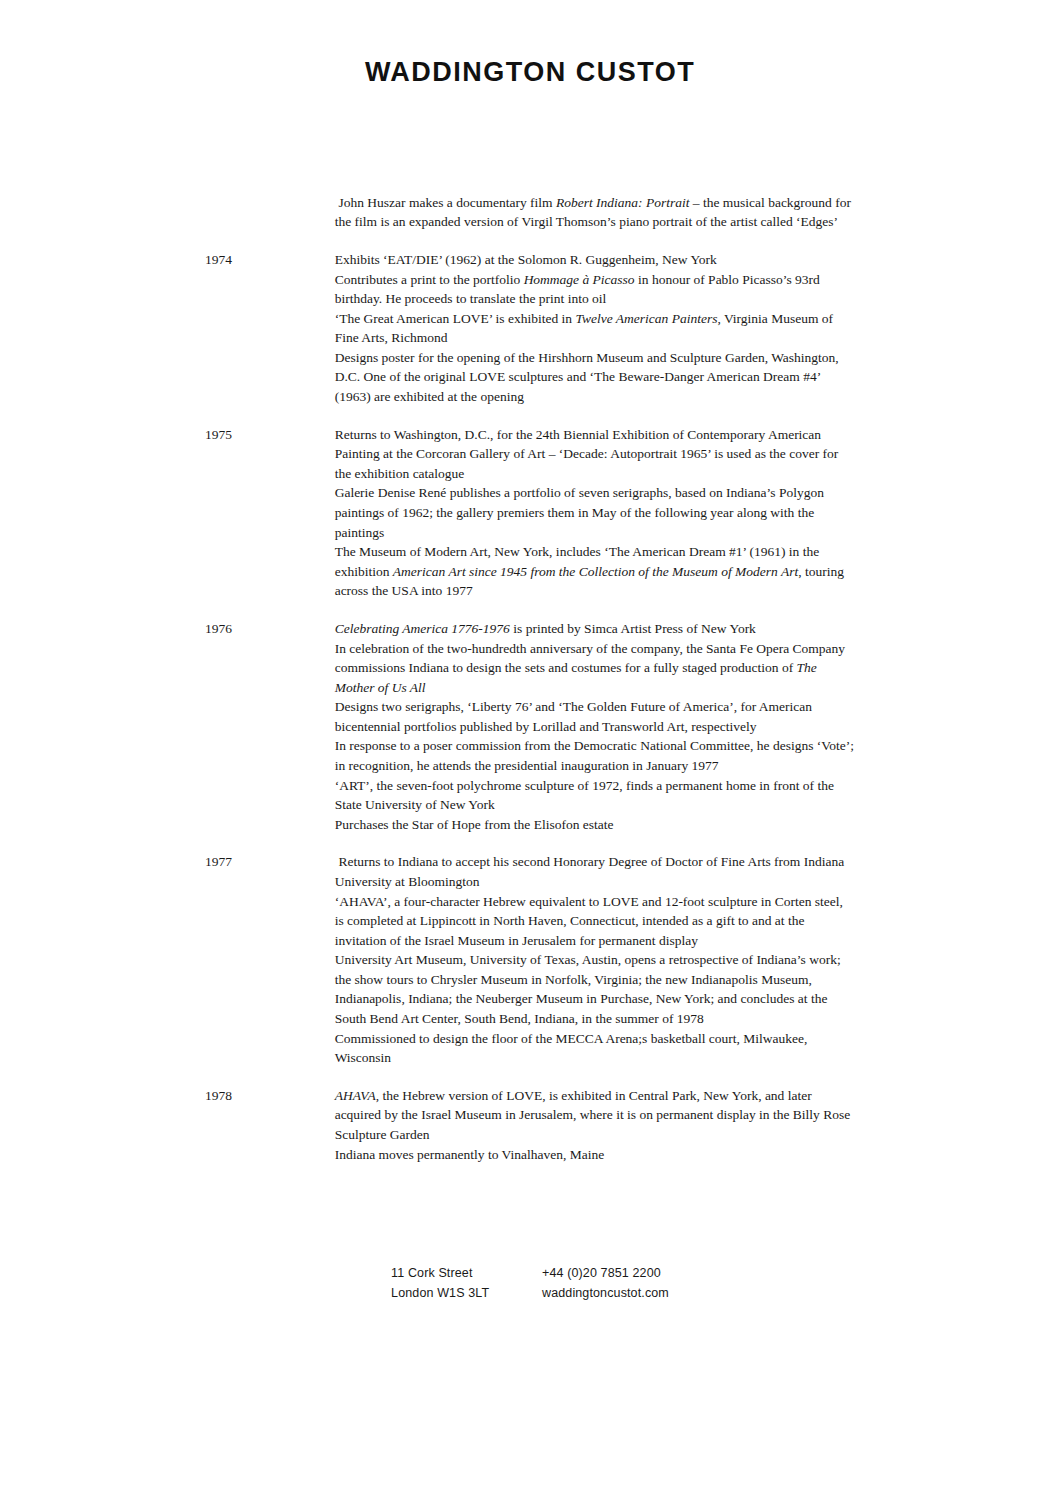WADDINGTON CUSTOT
John Huszar makes a documentary film Robert Indiana: Portrait – the musical background for the film is an expanded version of Virgil Thomson’s piano portrait of the artist called ‘Edges’
1974
Exhibits ‘EAT/DIE’ (1962) at the Solomon R. Guggenheim, New York
Contributes a print to the portfolio Hommage à Picasso in honour of Pablo Picasso’s 93rd birthday. He proceeds to translate the print into oil
‘The Great American LOVE’ is exhibited in Twelve American Painters, Virginia Museum of Fine Arts, Richmond
Designs poster for the opening of the Hirshhorn Museum and Sculpture Garden, Washington, D.C. One of the original LOVE sculptures and ‘The Beware-Danger American Dream #4’ (1963) are exhibited at the opening
1975
Returns to Washington, D.C., for the 24th Biennial Exhibition of Contemporary American Painting at the Corcoran Gallery of Art – ‘Decade: Autoportrait 1965’ is used as the cover for the exhibition catalogue
Galerie Denise René publishes a portfolio of seven serigraphs, based on Indiana’s Polygon paintings of 1962; the gallery premiers them in May of the following year along with the paintings
The Museum of Modern Art, New York, includes ‘The American Dream #1’ (1961) in the exhibition American Art since 1945 from the Collection of the Museum of Modern Art, touring across the USA into 1977
1976
Celebrating America 1776-1976 is printed by Simca Artist Press of New York
In celebration of the two-hundredth anniversary of the company, the Santa Fe Opera Company commissions Indiana to design the sets and costumes for a fully staged production of The Mother of Us All
Designs two serigraphs, ‘Liberty 76’ and ‘The Golden Future of America’, for American bicentennial portfolios published by Lorillad and Transworld Art, respectively
In response to a poser commission from the Democratic National Committee, he designs ‘Vote’; in recognition, he attends the presidential inauguration in January 1977
‘ART’, the seven-foot polychrome sculpture of 1972, finds a permanent home in front of the State University of New York
Purchases the Star of Hope from the Elisofon estate
1977
Returns to Indiana to accept his second Honorary Degree of Doctor of Fine Arts from Indiana University at Bloomington
‘AHAVA’, a four-character Hebrew equivalent to LOVE and 12-foot sculpture in Corten steel, is completed at Lippincott in North Haven, Connecticut, intended as a gift to and at the invitation of the Israel Museum in Jerusalem for permanent display
University Art Museum, University of Texas, Austin, opens a retrospective of Indiana’s work; the show tours to Chrysler Museum in Norfolk, Virginia; the new Indianapolis Museum, Indianapolis, Indiana; the Neuberger Museum in Purchase, New York; and concludes at the South Bend Art Center, South Bend, Indiana, in the summer of 1978
Commissioned to design the floor of the MECCA Arena;s basketball court, Milwaukee, Wisconsin
1978
AHAVA, the Hebrew version of LOVE, is exhibited in Central Park, New York, and later acquired by the Israel Museum in Jerusalem, where it is on permanent display in the Billy Rose Sculpture Garden
Indiana moves permanently to Vinalhaven, Maine
11 Cork Street
London W1S 3LT
+44 (0)20 7851 2200
waddingtoncustot.com